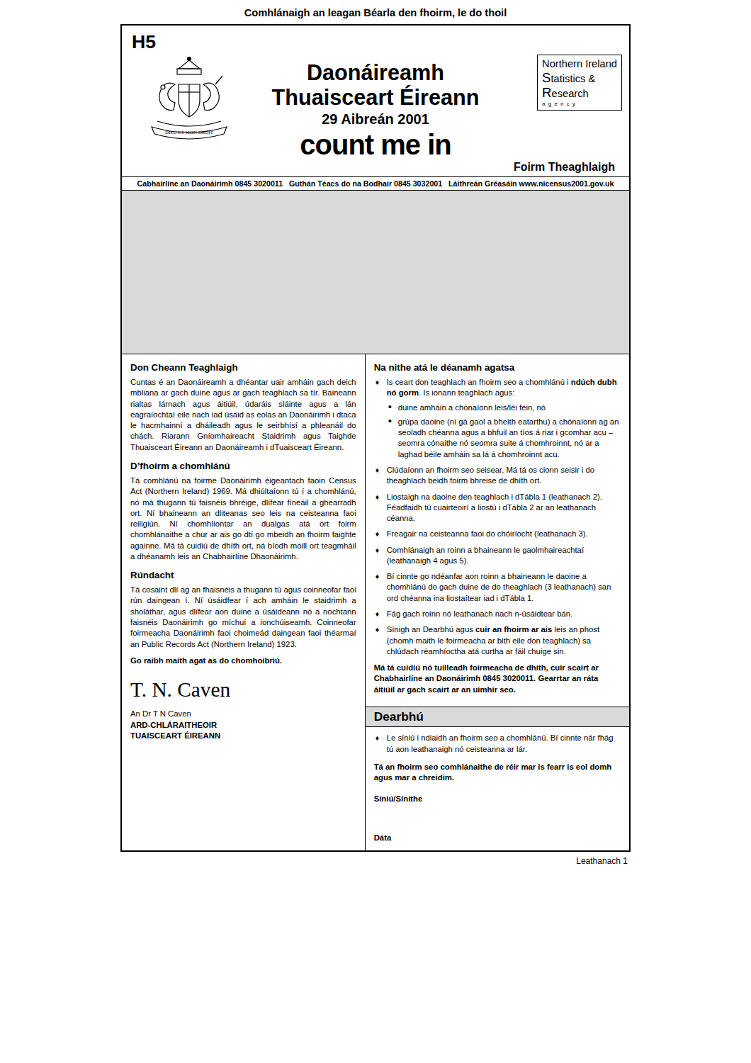Comhlánaigh an leagan Béarla den fhoirm, le do thoil
H5
DIEU ET MON DROIT
Daonáireamh Thuaisceart Éireann
29 Aibreán 2001
count me in
Northern Ireland
Statistics &
Research
a g e n c y
Foirm Theaghlaigh
Cabhairlíne an Daonáirimh 0845 3020011 Guthán Téacs do na Bodhair 0845 3032001 Láithreán Gréasáin www.nicensus2001.gov.uk
Don Cheann Teaghlaigh
Cuntas é an Daonáireamh a dhéantar uair amháin gach deich mbliana ar gach duine agus ar gach teaghlach sa tír. Baineann rialtas lárnach agus áitiúil, údaráis sláinte agus a lán eagraíochtaí eile nach iad úsáid as eolas an Daonáirimh i dtaca le hacmhainní a dháileadh agus le seirbhísí a phleanáil do chách. Riarann Gníomhaireacht Staidrimh agus Taighde Thuaisceart Éireann an Daonáireamh i dTuaisceart Éireann.
D’fhoirm a chomhlánú
Tá comhlánú na foirme Daonáirimh éigeantach faoin Census Act (Northern Ireland) 1969. Má dhiúltaíonn tú í a chomhlánú, nó má thugann tú faisnéis bhréige, dlífear fíneáil a ghearradh ort. Ní bhaineann an dliteanas seo leis na ceisteanna faoi reiligiún. Ní chomhlíontar an dualgas atá ort foirm chomhlánaithe a chur ar ais go dtí go mbeidh an fhoirm faighte againne. Má tá cuidiú de dhíth ort, ná bíodh moill ort teagmháil a dhéanamh leis an Chabhairlíne Dhaonáirimh.
Rúndacht
Tá cosaint dlí ag an fhaisnéis a thugann tú agus coinneofar faoi rún daingean í. Ní úsáidfear í ach amháin le staidrimh a sholáthar, agus dlífear aon duine a úsáideann nó a nochtann faisnéis Daonáirimh go míchuí a ionchúiseamh. Coinneofar foirmeacha Daonáirimh faoi choimeád daingean faoi théarmaí an Public Records Act (Northern Ireland) 1923.
Go raibh maith agat as do chomhoibriú.
T. N. Caven
An Dr T N Caven
ARD-CHLÁRAITHEOIR
TUAISCEART ÉIREANN
Na nithe atá le déanamh agatsa
Is ceart don teaghlach an fhoirm seo a chomhlánú i ndúch dubh nó gorm. Is ionann teaghlach agus:
duine amháin a chónaíonn leis/léi féin, nó
grúpa daoine (ní gá gaol a bheith eatarthu) a chónaíonn ag an seoladh chéanna agus a bhfuil an tíos á riar i gcomhar acu – seomra cónaithe nó seomra suite á chomhroinnt, nó ar a laghad béile amháin sa lá á chomhroinnt acu.
Clúdaíonn an fhoirm seo seisear. Má tá os cionn seisir i do theaghlach beidh foirm bhreise de dhíth ort.
Liostaigh na daoine den teaghlach i dTábla 1 (leathanach 2). Féadfaidh tú cuairteoirí a liostú i dTábla 2 ar an leathanach céanna.
Freagair na ceisteanna faoi do chóiríocht (leathanach 3).
Comhlánaigh an roinn a bhaineann le gaolmhaireachtaí (leathanaigh 4 agus 5).
Bí cinnte go ndéanfar aon roinn a bhaineann le daoine a chomhlánú do gach duine de do theaghlach (3 leathanach) san ord chéanna ina liostaítear iad i dTábla 1.
Fág gach roinn nó leathanach nach n-úsáidtear bán.
Sínigh an Dearbhú agus cuir an fhoirm ar ais leis an phost (chomh maith le foirmeacha ar bith eile don teaghlach) sa chlúdach réamhíoctha atá curtha ar fáil chuige sin.
Má tá cuidiú nó tuilleadh foirmeacha de dhíth, cuir scairt ar Chabhairlíne an Daonáirimh 0845 3020011. Gearrtar an ráta áitiúil ar gach scairt ar an uimhir seo.
Dearbhú
Le síniú i ndiaidh an fhoirm seo a chomhlánú. Bí cinnte nár fhág tú aon leathanaigh nó ceisteanna ar lár.
Tá an fhoirm seo comhlánaithe de réir mar is fearr is eol domh agus mar a chreidim.
Síniú/Sínithe
Dáta
Leathanach 1